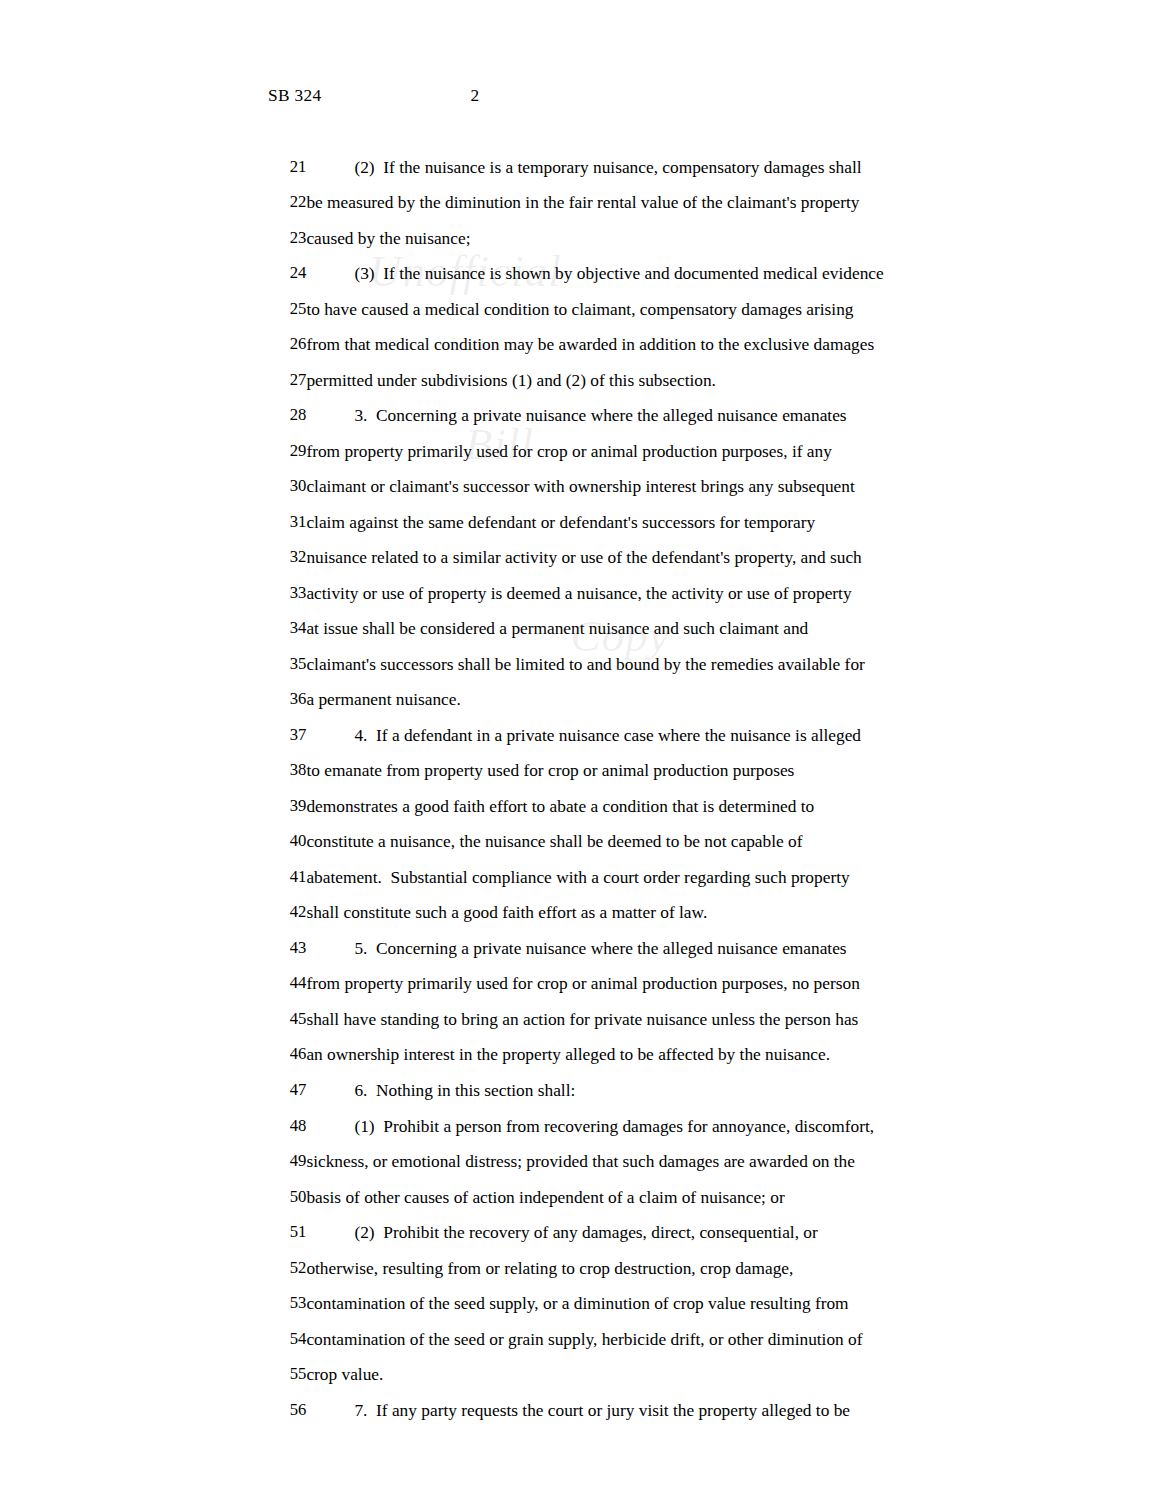Unofficial
Bill
Copy
SB 324 2
| 21 | (2) If the nuisance is a temporary nuisance, compensatory damages shall |
| 22 | be measured by the diminution in the fair rental value of the claimant's property |
| 23 | caused by the nuisance; |
| 24 | (3) If the nuisance is shown by objective and documented medical evidence |
| 25 | to have caused a medical condition to claimant, compensatory damages arising |
| 26 | from that medical condition may be awarded in addition to the exclusive damages |
| 27 | permitted under subdivisions (1) and (2) of this subsection. |
| 28 | 3. Concerning a private nuisance where the alleged nuisance emanates |
| 29 | from property primarily used for crop or animal production purposes, if any |
| 30 | claimant or claimant's successor with ownership interest brings any subsequent |
| 31 | claim against the same defendant or defendant's successors for temporary |
| 32 | nuisance related to a similar activity or use of the defendant's property, and such |
| 33 | activity or use of property is deemed a nuisance, the activity or use of property |
| 34 | at issue shall be considered a permanent nuisance and such claimant and |
| 35 | claimant's successors shall be limited to and bound by the remedies available for |
| 36 | a permanent nuisance. |
| 37 | 4. If a defendant in a private nuisance case where the nuisance is alleged |
| 38 | to emanate from property used for crop or animal production purposes |
| 39 | demonstrates a good faith effort to abate a condition that is determined to |
| 40 | constitute a nuisance, the nuisance shall be deemed to be not capable of |
| 41 | abatement. Substantial compliance with a court order regarding such property |
| 42 | shall constitute such a good faith effort as a matter of law. |
| 43 | 5. Concerning a private nuisance where the alleged nuisance emanates |
| 44 | from property primarily used for crop or animal production purposes, no person |
| 45 | shall have standing to bring an action for private nuisance unless the person has |
| 46 | an ownership interest in the property alleged to be affected by the nuisance. |
| 47 | 6. Nothing in this section shall: |
| 48 | (1) Prohibit a person from recovering damages for annoyance, discomfort, |
| 49 | sickness, or emotional distress; provided that such damages are awarded on the |
| 50 | basis of other causes of action independent of a claim of nuisance; or |
| 51 | (2) Prohibit the recovery of any damages, direct, consequential, or |
| 52 | otherwise, resulting from or relating to crop destruction, crop damage, |
| 53 | contamination of the seed supply, or a diminution of crop value resulting from |
| 54 | contamination of the seed or grain supply, herbicide drift, or other diminution of |
| 55 | crop value. |
| 56 | 7. If any party requests the court or jury visit the property alleged to be |